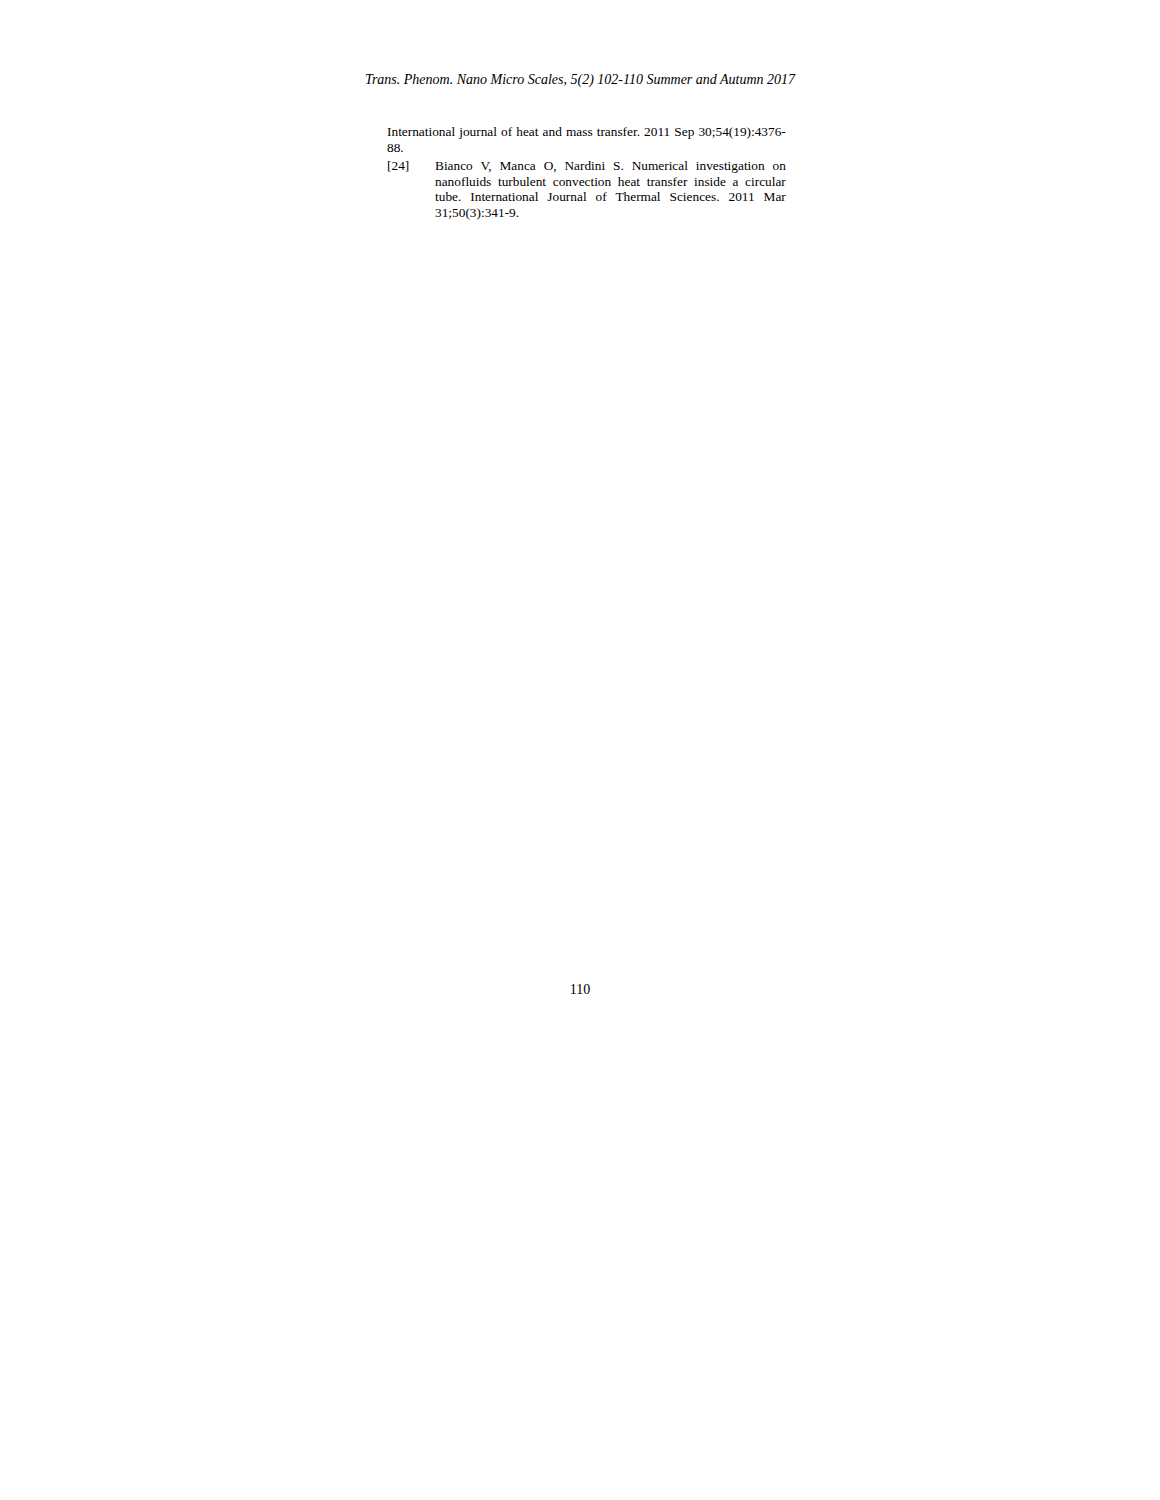Trans. Phenom. Nano Micro Scales, 5(2) 102-110 Summer and Autumn 2017
International journal of heat and mass transfer. 2011 Sep 30;54(19):4376-88.
[24] Bianco V, Manca O, Nardini S. Numerical investigation on nanofluids turbulent convection heat transfer inside a circular tube. International Journal of Thermal Sciences. 2011 Mar 31;50(3):341-9.
110